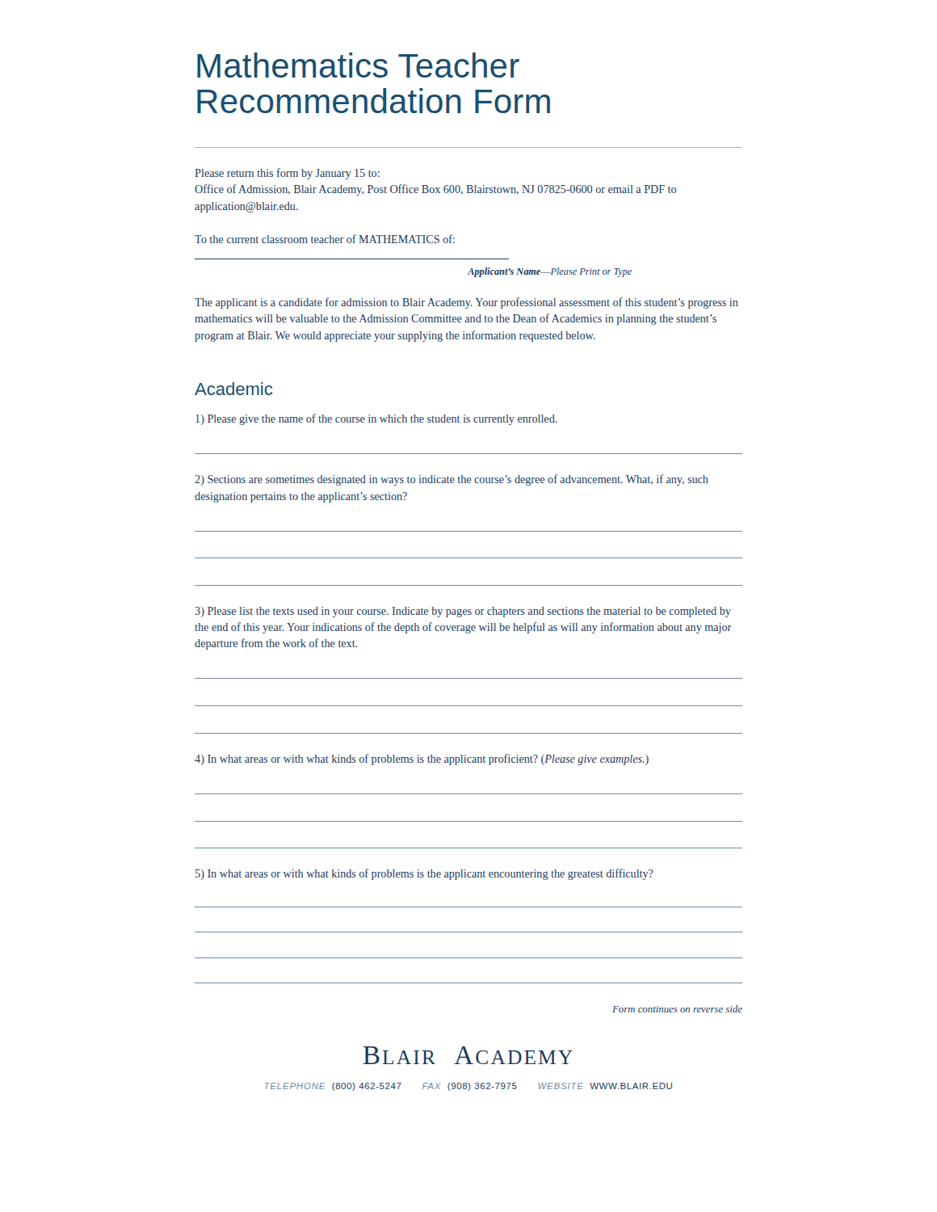Mathematics Teacher Recommendation Form
Please return this form by January 15 to:
Office of Admission, Blair Academy, Post Office Box 600, Blairstown, NJ 07825-0600 or email a PDF to application@blair.edu.
To the current classroom teacher of MATHEMATICS of:
Applicant’s Name—Please Print or Type
The applicant is a candidate for admission to Blair Academy. Your professional assessment of this student’s progress in mathematics will be valuable to the Admission Committee and to the Dean of Academics in planning the student’s program at Blair. We would appreciate your supplying the information requested below.
Academic
1) Please give the name of the course in which the student is currently enrolled.
2) Sections are sometimes designated in ways to indicate the course’s degree of advancement. What, if any, such designation pertains to the applicant’s section?
3) Please list the texts used in your course. Indicate by pages or chapters and sections the material to be completed by the end of this year. Your indications of the depth of coverage will be helpful as will any information about any major departure from the work of the text.
4) In what areas or with what kinds of problems is the applicant proficient? (Please give examples.)
5) In what areas or with what kinds of problems is the applicant encountering the greatest difficulty?
Form continues on reverse side
BLAIR ACADEMY
TELEPHONE (800) 462-5247 FAX (908) 362-7975 WEBSITE WWW.BLAIR.EDU